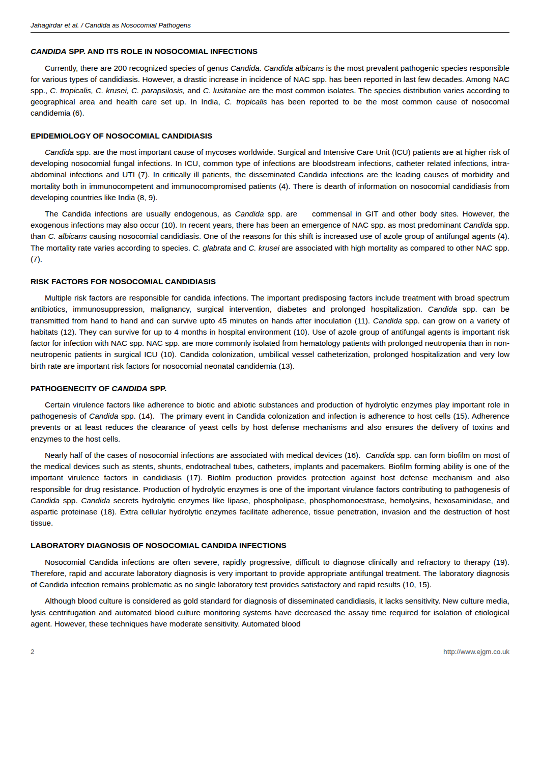Jahagirdar et al. / Candida as Nosocomial Pathogens
Candida spp. and its role in nosocomial infections
Currently, there are 200 recognized species of genus Candida. Candida albicans is the most prevalent pathogenic species responsible for various types of candidiasis. However, a drastic increase in incidence of NAC spp. has been reported in last few decades. Among NAC spp., C. tropicalis, C. krusei, C. parapsilosis, and C. lusitaniae are the most common isolates. The species distribution varies according to geographical area and health care set up. In India, C. tropicalis has been reported to be the most common cause of nosocomal candidemia (6).
Epidemiology of nosocomial candidiasis
Candida spp. are the most important cause of mycoses worldwide. Surgical and Intensive Care Unit (ICU) patients are at higher risk of developing nosocomial fungal infections. In ICU, common type of infections are bloodstream infections, catheter related infections, intra-abdominal infections and UTI (7). In critically ill patients, the disseminated Candida infections are the leading causes of morbidity and mortality both in immunocompetent and immunocompromised patients (4). There is dearth of information on nosocomial candidiasis from developing countries like India (8, 9).
The Candida infections are usually endogenous, as Candida spp. are commensal in GIT and other body sites. However, the exogenous infections may also occur (10). In recent years, there has been an emergence of NAC spp. as most predominant Candida spp. than C. albicans causing nosocomial candidiasis. One of the reasons for this shift is increased use of azole group of antifungal agents (4). The mortality rate varies according to species. C. glabrata and C. krusei are associated with high mortality as compared to other NAC spp. (7).
Risk factors for nosocomial candidiasis
Multiple risk factors are responsible for candida infections. The important predisposing factors include treatment with broad spectrum antibiotics, immunosuppression, malignancy, surgical intervention, diabetes and prolonged hospitalization. Candida spp. can be transmitted from hand to hand and can survive upto 45 minutes on hands after inoculation (11). Candida spp. can grow on a variety of habitats (12). They can survive for up to 4 months in hospital environment (10). Use of azole group of antifungal agents is important risk factor for infection with NAC spp. NAC spp. are more commonly isolated from hematology patients with prolonged neutropenia than in non-neutropenic patients in surgical ICU (10). Candida colonization, umbilical vessel catheterization, prolonged hospitalization and very low birth rate are important risk factors for nosocomial neonatal candidemia (13).
Pathogenecity of Candida spp.
Certain virulence factors like adherence to biotic and abiotic substances and production of hydrolytic enzymes play important role in pathogenesis of Candida spp. (14). The primary event in Candida colonization and infection is adherence to host cells (15). Adherence prevents or at least reduces the clearance of yeast cells by host defense mechanisms and also ensures the delivery of toxins and enzymes to the host cells.
Nearly half of the cases of nosocomial infections are associated with medical devices (16). Candida spp. can form biofilm on most of the medical devices such as stents, shunts, endotracheal tubes, catheters, implants and pacemakers. Biofilm forming ability is one of the important virulence factors in candidiasis (17). Biofilm production provides protection against host defense mechanism and also responsible for drug resistance. Production of hydrolytic enzymes is one of the important virulance factors contributing to pathogenesis of Candida spp. Candida secrets hydrolytic enzymes like lipase, phospholipase, phosphomonoestrase, hemolysins, hexosaminidase, and aspartic proteinase (18). Extra cellular hydrolytic enzymes facilitate adherence, tissue penetration, invasion and the destruction of host tissue.
Laboratory diagnosis of nosocomial candida infections
Nosocomial Candida infections are often severe, rapidly progressive, difficult to diagnose clinically and refractory to therapy (19). Therefore, rapid and accurate laboratory diagnosis is very important to provide appropriate antifungal treatment. The laboratory diagnosis of Candida infection remains problematic as no single laboratory test provides satisfactory and rapid results (10, 15).
Although blood culture is considered as gold standard for diagnosis of disseminated candidiasis, it lacks sensitivity. New culture media, lysis centrifugation and automated blood culture monitoring systems have decreased the assay time required for isolation of etiological agent. However, these techniques have moderate sensitivity. Automated blood
2 http://www.ejgm.co.uk